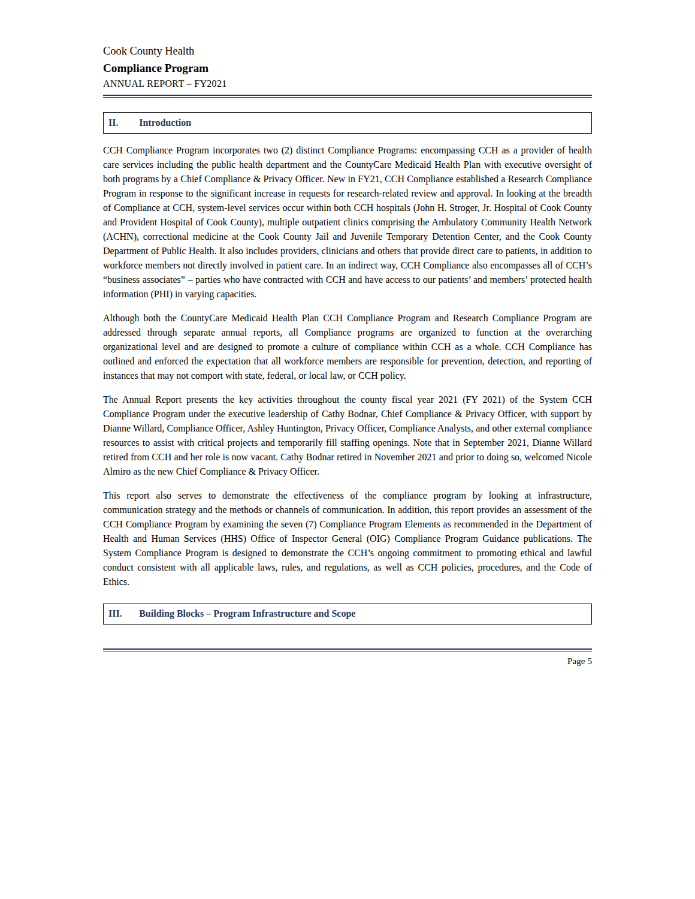Cook County Health
Compliance Program
ANNUAL REPORT – FY2021
II. Introduction
CCH Compliance Program incorporates two (2) distinct Compliance Programs: encompassing CCH as a provider of health care services including the public health department and the CountyCare Medicaid Health Plan with executive oversight of both programs by a Chief Compliance & Privacy Officer. New in FY21, CCH Compliance established a Research Compliance Program in response to the significant increase in requests for research-related review and approval. In looking at the breadth of Compliance at CCH, system-level services occur within both CCH hospitals (John H. Stroger, Jr. Hospital of Cook County and Provident Hospital of Cook County), multiple outpatient clinics comprising the Ambulatory Community Health Network (ACHN), correctional medicine at the Cook County Jail and Juvenile Temporary Detention Center, and the Cook County Department of Public Health. It also includes providers, clinicians and others that provide direct care to patients, in addition to workforce members not directly involved in patient care. In an indirect way, CCH Compliance also encompasses all of CCH’s “business associates” – parties who have contracted with CCH and have access to our patients’ and members’ protected health information (PHI) in varying capacities.
Although both the CountyCare Medicaid Health Plan CCH Compliance Program and Research Compliance Program are addressed through separate annual reports, all Compliance programs are organized to function at the overarching organizational level and are designed to promote a culture of compliance within CCH as a whole. CCH Compliance has outlined and enforced the expectation that all workforce members are responsible for prevention, detection, and reporting of instances that may not comport with state, federal, or local law, or CCH policy.
The Annual Report presents the key activities throughout the county fiscal year 2021 (FY 2021) of the System CCH Compliance Program under the executive leadership of Cathy Bodnar, Chief Compliance & Privacy Officer, with support by Dianne Willard, Compliance Officer, Ashley Huntington, Privacy Officer, Compliance Analysts, and other external compliance resources to assist with critical projects and temporarily fill staffing openings. Note that in September 2021, Dianne Willard retired from CCH and her role is now vacant. Cathy Bodnar retired in November 2021 and prior to doing so, welcomed Nicole Almiro as the new Chief Compliance & Privacy Officer.
This report also serves to demonstrate the effectiveness of the compliance program by looking at infrastructure, communication strategy and the methods or channels of communication. In addition, this report provides an assessment of the CCH Compliance Program by examining the seven (7) Compliance Program Elements as recommended in the Department of Health and Human Services (HHS) Office of Inspector General (OIG) Compliance Program Guidance publications. The System Compliance Program is designed to demonstrate the CCH’s ongoing commitment to promoting ethical and lawful conduct consistent with all applicable laws, rules, and regulations, as well as CCH policies, procedures, and the Code of Ethics.
III. Building Blocks – Program Infrastructure and Scope
Page 5